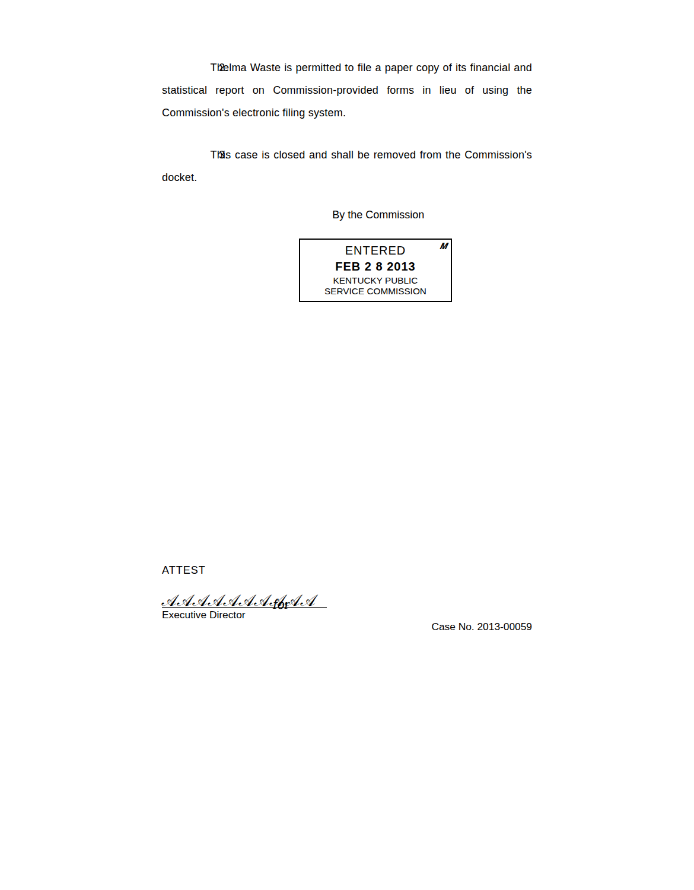2. Thelma Waste is permitted to file a paper copy of its financial and statistical report on Commission-provided forms in lieu of using the Commission's electronic filing system.
3. This case is closed and shall be removed from the Commission's docket.
By the Commission
𝑴
ENTERED
FEB 2 8 2013
KENTUCKY PUBLIC
SERVICE COMMISSION
ATTEST
𝒜𝒜𝒜𝒜𝒜𝒜𝒜𝒜𝒜𝒜
Executive Director for
Case No. 2013-00059